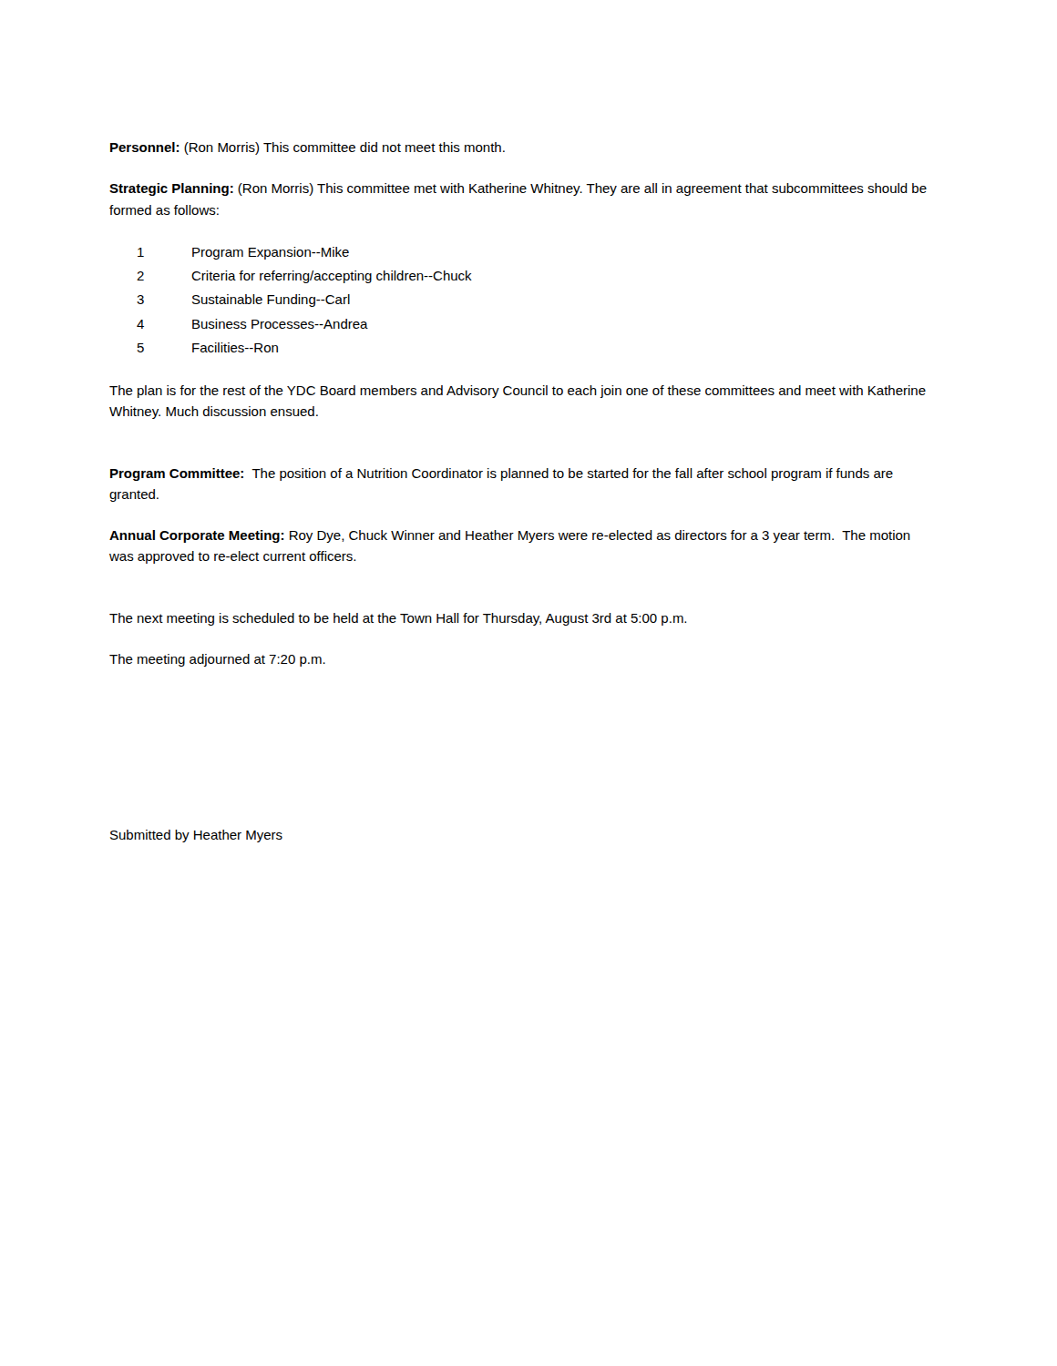Personnel: (Ron Morris) This committee did not meet this month.
Strategic Planning: (Ron Morris) This committee met with Katherine Whitney. They are all in agreement that subcommittees should be formed as follows:
Program Expansion--Mike
Criteria for referring/accepting children--Chuck
Sustainable Funding--Carl
Business Processes--Andrea
Facilities--Ron
The plan is for the rest of the YDC Board members and Advisory Council to each join one of these committees and meet with Katherine Whitney. Much discussion ensued.
Program Committee: The position of a Nutrition Coordinator is planned to be started for the fall after school program if funds are granted.
Annual Corporate Meeting: Roy Dye, Chuck Winner and Heather Myers were re-elected as directors for a 3 year term. The motion was approved to re-elect current officers.
The next meeting is scheduled to be held at the Town Hall for Thursday, August 3rd at 5:00 p.m.
The meeting adjourned at 7:20 p.m.
Submitted by Heather Myers